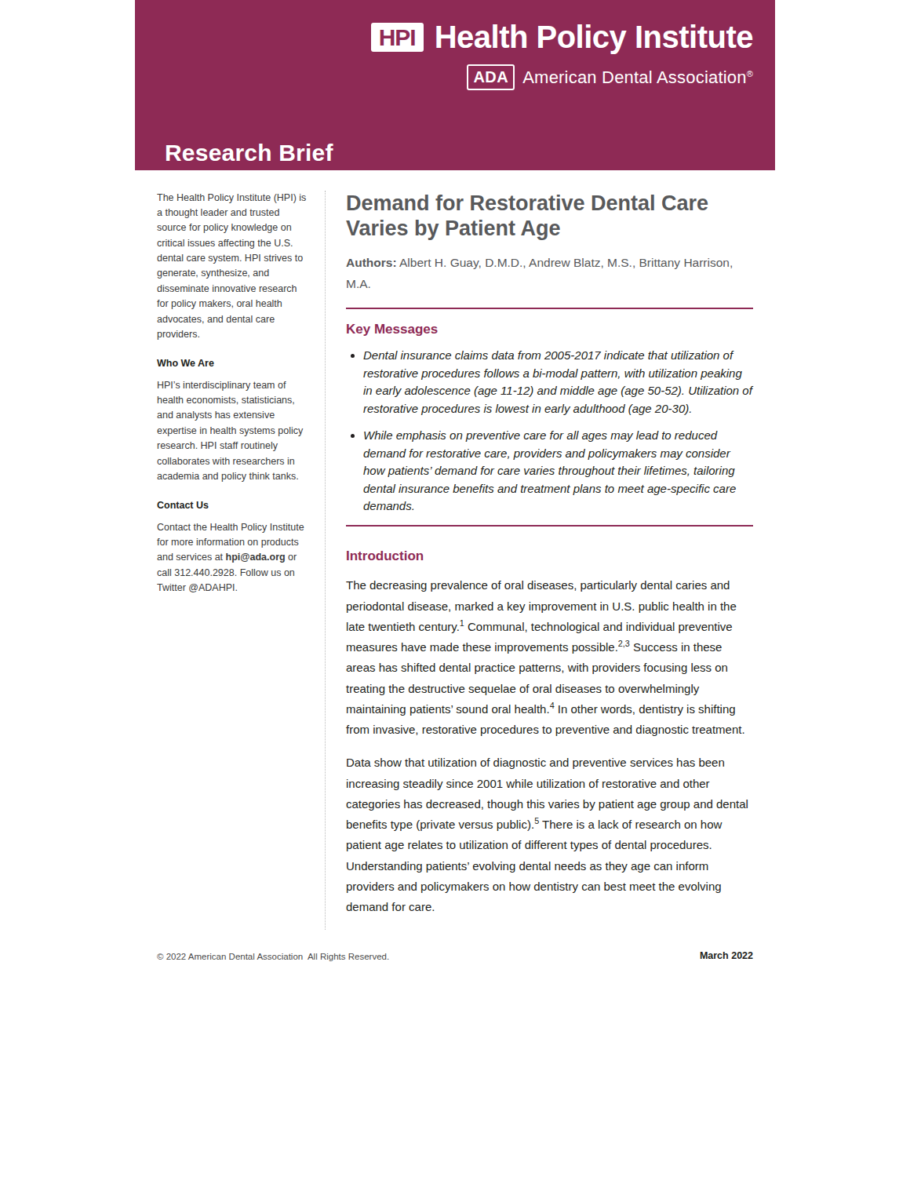HPI Health Policy Institute
ADA American Dental Association®
Research Brief
The Health Policy Institute (HPI) is a thought leader and trusted source for policy knowledge on critical issues affecting the U.S. dental care system. HPI strives to generate, synthesize, and disseminate innovative research for policy makers, oral health advocates, and dental care providers.
Who We Are
HPI’s interdisciplinary team of health economists, statisticians, and analysts has extensive expertise in health systems policy research. HPI staff routinely collaborates with researchers in academia and policy think tanks.
Contact Us
Contact the Health Policy Institute for more information on products and services at hpi@ada.org or
call 312.440.2928. Follow us on Twitter @ADAHPI.
Demand for Restorative Dental Care Varies by Patient Age
Authors: Albert H. Guay, D.M.D., Andrew Blatz, M.S., Brittany Harrison, M.A.
Key Messages
Dental insurance claims data from 2005-2017 indicate that utilization of restorative procedures follows a bi-modal pattern, with utilization peaking in early adolescence (age 11-12) and middle age (age 50-52). Utilization of restorative procedures is lowest in early adulthood (age 20-30).
While emphasis on preventive care for all ages may lead to reduced demand for restorative care, providers and policymakers may consider how patients’ demand for care varies throughout their lifetimes, tailoring dental insurance benefits and treatment plans to meet age-specific care demands.
Introduction
The decreasing prevalence of oral diseases, particularly dental caries and periodontal disease, marked a key improvement in U.S. public health in the late twentieth century.1 Communal, technological and individual preventive measures have made these improvements possible.2,3 Success in these areas has shifted dental practice patterns, with providers focusing less on treating the destructive sequelae of oral diseases to overwhelmingly maintaining patients’ sound oral health.4 In other words, dentistry is shifting from invasive, restorative procedures to preventive and diagnostic treatment.
Data show that utilization of diagnostic and preventive services has been increasing steadily since 2001 while utilization of restorative and other categories has decreased, though this varies by patient age group and dental benefits type (private versus public).5 There is a lack of research on how patient age relates to utilization of different types of dental procedures. Understanding patients’ evolving dental needs as they age can inform providers and policymakers on how dentistry can best meet the evolving demand for care.
© 2022 American Dental Association All Rights Reserved.
March 2022